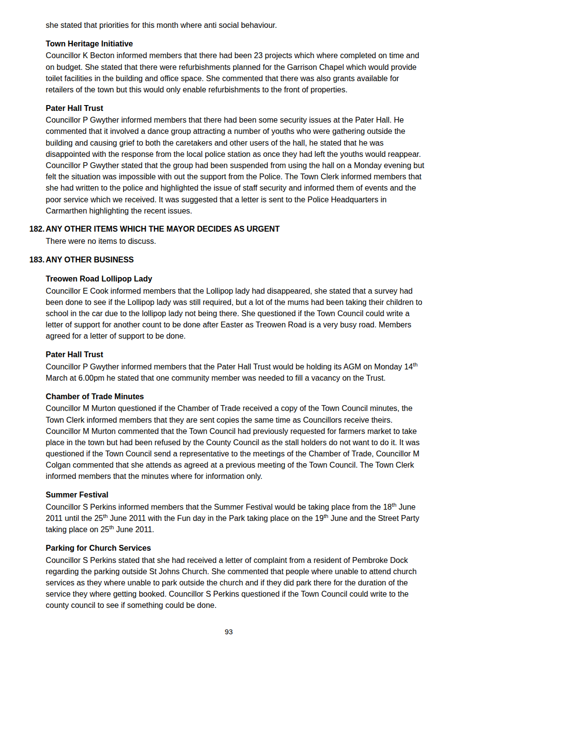she stated that priorities for this month where anti social behaviour.
Town Heritage Initiative
Councillor K Becton informed members that there had been 23 projects which where completed on time and on budget. She stated that there were refurbishments planned for the Garrison Chapel which would provide toilet facilities in the building and office space. She commented that there was also grants available for retailers of the town but this would only enable refurbishments to the front of properties.
Pater Hall Trust
Councillor P Gwyther informed members that there had been some security issues at the Pater Hall. He commented that it involved a dance group attracting a number of youths who were gathering outside the building and causing grief to both the caretakers and other users of the hall, he stated that he was disappointed with the response from the local police station as once they had left the youths would reappear. Councillor P Gwyther stated that the group had been suspended from using the hall on a Monday evening but felt the situation was impossible with out the support from the Police. The Town Clerk informed members that she had written to the police and highlighted the issue of staff security and informed them of events and the poor service which we received. It was suggested that a letter is sent to the Police Headquarters in Carmarthen highlighting the recent issues.
182.
ANY OTHER ITEMS WHICH THE MAYOR DECIDES AS URGENT
There were no items to discuss.
183.
ANY OTHER BUSINESS
Treowen Road Lollipop Lady
Councillor E Cook informed members that the Lollipop lady had disappeared, she stated that a survey had been done to see if the Lollipop lady was still required, but a lot of the mums had been taking their children to school in the car due to the lollipop lady not being there. She questioned if the Town Council could write a letter of support for another count to be done after Easter as Treowen Road is a very busy road. Members agreed for a letter of support to be done.
Pater Hall Trust
Councillor P Gwyther informed members that the Pater Hall Trust would be holding its AGM on Monday 14th March at 6.00pm he stated that one community member was needed to fill a vacancy on the Trust.
Chamber of Trade Minutes
Councillor M Murton questioned if the Chamber of Trade received a copy of the Town Council minutes, the Town Clerk informed members that they are sent copies the same time as Councillors receive theirs. Councillor M Murton commented that the Town Council had previously requested for farmers market to take place in the town but had been refused by the County Council as the stall holders do not want to do it. It was questioned if the Town Council send a representative to the meetings of the Chamber of Trade, Councillor M Colgan commented that she attends as agreed at a previous meeting of the Town Council. The Town Clerk informed members that the minutes where for information only.
Summer Festival
Councillor S Perkins informed members that the Summer Festival would be taking place from the 18th June 2011 until the 25th June 2011 with the Fun day in the Park taking place on the 19th June and the Street Party taking place on 25th June 2011.
Parking for Church Services
Councillor S Perkins stated that she had received a letter of complaint from a resident of Pembroke Dock regarding the parking outside St Johns Church. She commented that people where unable to attend church services as they where unable to park outside the church and if they did park there for the duration of the service they where getting booked. Councillor S Perkins questioned if the Town Council could write to the county council to see if something could be done.
93